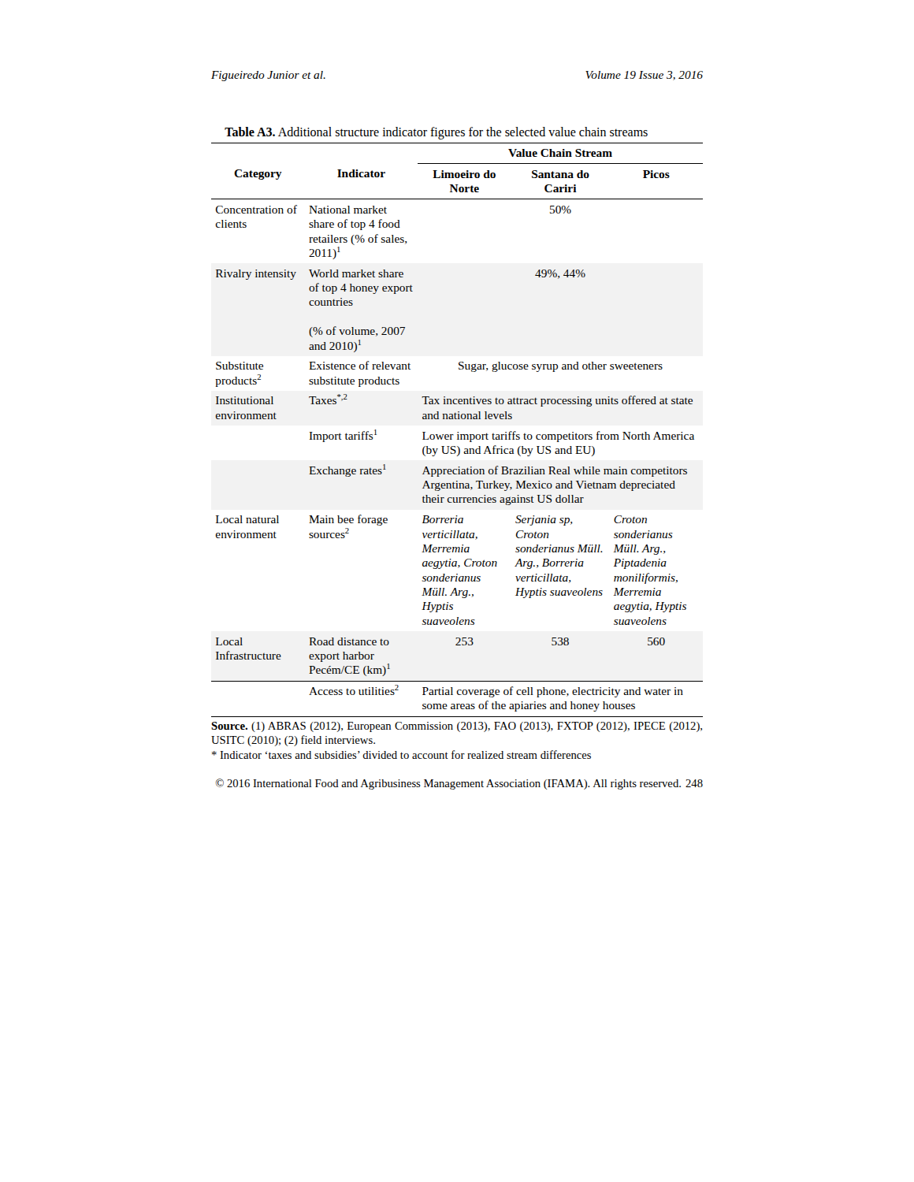Figueiredo Junior et al.
Volume 19 Issue 3, 2016
Table A3. Additional structure indicator figures for the selected value chain streams
| | | Value Chain Stream |
| Category | Indicator | Limoeiro do Norte | Santana do Cariri | Picos |
| Concentration of clients | National market share of top 4 food retailers (% of sales, 2011) 1 | 50% |
| Rivalry intensity | World market share of top 4 honey export countries (% of volume, 2007 and 2010) 1 | 49%, 44% |
| Substitute products 2 | Existence of relevant substitute products | Sugar, glucose syrup and other sweeteners |
| Institutional environment | Taxes *,2 | Tax incentives to attract processing units offered at state and national levels |
| | Import tariffs 1 | Lower import tariffs to competitors from North America (by US) and Africa (by US and EU) |
| | Exchange rates 1 | Appreciation of Brazilian Real while main competitors Argentina, Turkey, Mexico and Vietnam depreciated their currencies against US dollar |
| Local natural environment | Main bee forage sources 2 | Borreria verticillata, Merremia aegytia, Croton sonderianus Müll. Arg., Hyptis suaveolens | Serjania sp, Croton sonderianus Müll. Arg., Borreria verticillata, Hyptis suaveolens | Croton sonderianus Müll. Arg., Piptadenia moniliformis, Merremia aegytia, Hyptis suaveolens |
| Local Infrastructure | Road distance to export harbor Pecém/CE (km) 1 | 253 | 538 | 560 |
| | Access to utilities 2 | Partial coverage of cell phone, electricity and water in some areas of the apiaries and honey houses |
Source. (1) ABRAS (2012), European Commission (2013), FAO (2013), FXTOP (2012), IPECE (2012), USITC (2010); (2) field interviews.
* Indicator ‘taxes and subsidies’ divided to account for realized stream differences
© 2016 International Food and Agribusiness Management Association (IFAMA). All rights reserved. 248